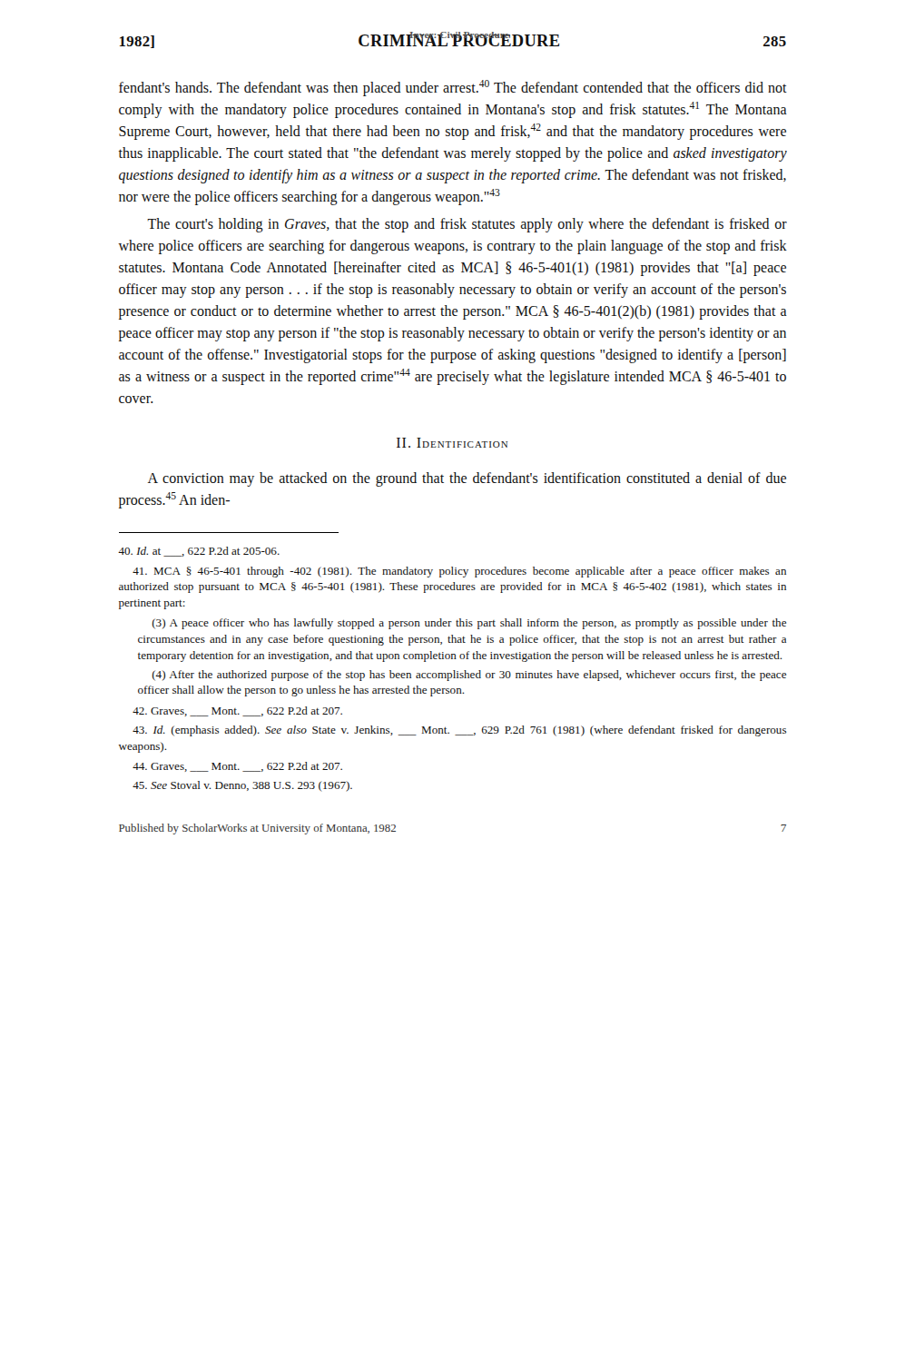1982] CRIMINAL PROCEDUREInver: Civil Procedure 285
fendant's hands. The defendant was then placed under arrest.40 The defendant contended that the officers did not comply with the mandatory police procedures contained in Montana's stop and frisk statutes.41 The Montana Supreme Court, however, held that there had been no stop and frisk,42 and that the mandatory procedures were thus inapplicable. The court stated that "the defendant was merely stopped by the police and asked investigatory questions designed to identify him as a witness or a suspect in the reported crime. The defendant was not frisked, nor were the police officers searching for a dangerous weapon."43
The court's holding in Graves, that the stop and frisk statutes apply only where the defendant is frisked or where police officers are searching for dangerous weapons, is contrary to the plain language of the stop and frisk statutes. Montana Code Annotated [hereinafter cited as MCA] § 46-5-401(1) (1981) provides that "[a] peace officer may stop any person . . . if the stop is reasonably necessary to obtain or verify an account of the person's presence or conduct or to determine whether to arrest the person." MCA § 46-5-401(2)(b) (1981) provides that a peace officer may stop any person if "the stop is reasonably necessary to obtain or verify the person's identity or an account of the offense." Investigatorial stops for the purpose of asking questions "designed to identify a [person] as a witness or a suspect in the reported crime"44 are precisely what the legislature intended MCA § 46-5-401 to cover.
II. Identification
A conviction may be attacked on the ground that the defendant's identification constituted a denial of due process.45 An iden-
Id. at ___, 622 P.2d at 205-06.
MCA § 46-5-401 through -402 (1981). The mandatory policy procedures become applicable after a peace officer makes an authorized stop pursuant to MCA § 46-5-401 (1981). These procedures are provided for in MCA § 46-5-402 (1981), which states in pertinent part:
(3) A peace officer who has lawfully stopped a person under this part shall inform the person, as promptly as possible under the circumstances and in any case before questioning the person, that he is a police officer, that the stop is not an arrest but rather a temporary detention for an investigation, and that upon completion of the investigation the person will be released unless he is arrested.
(4) After the authorized purpose of the stop has been accomplished or 30 minutes have elapsed, whichever occurs first, the peace officer shall allow the person to go unless he has arrested the person.
Graves, ___ Mont. ___, 622 P.2d at 207.
Id. (emphasis added). See also State v. Jenkins, ___ Mont. ___, 629 P.2d 761 (1981) (where defendant frisked for dangerous weapons).
Graves, ___ Mont. ___, 622 P.2d at 207.
See Stoval v. Denno, 388 U.S. 293 (1967).
Published by ScholarWorks at University of Montana, 1982 7